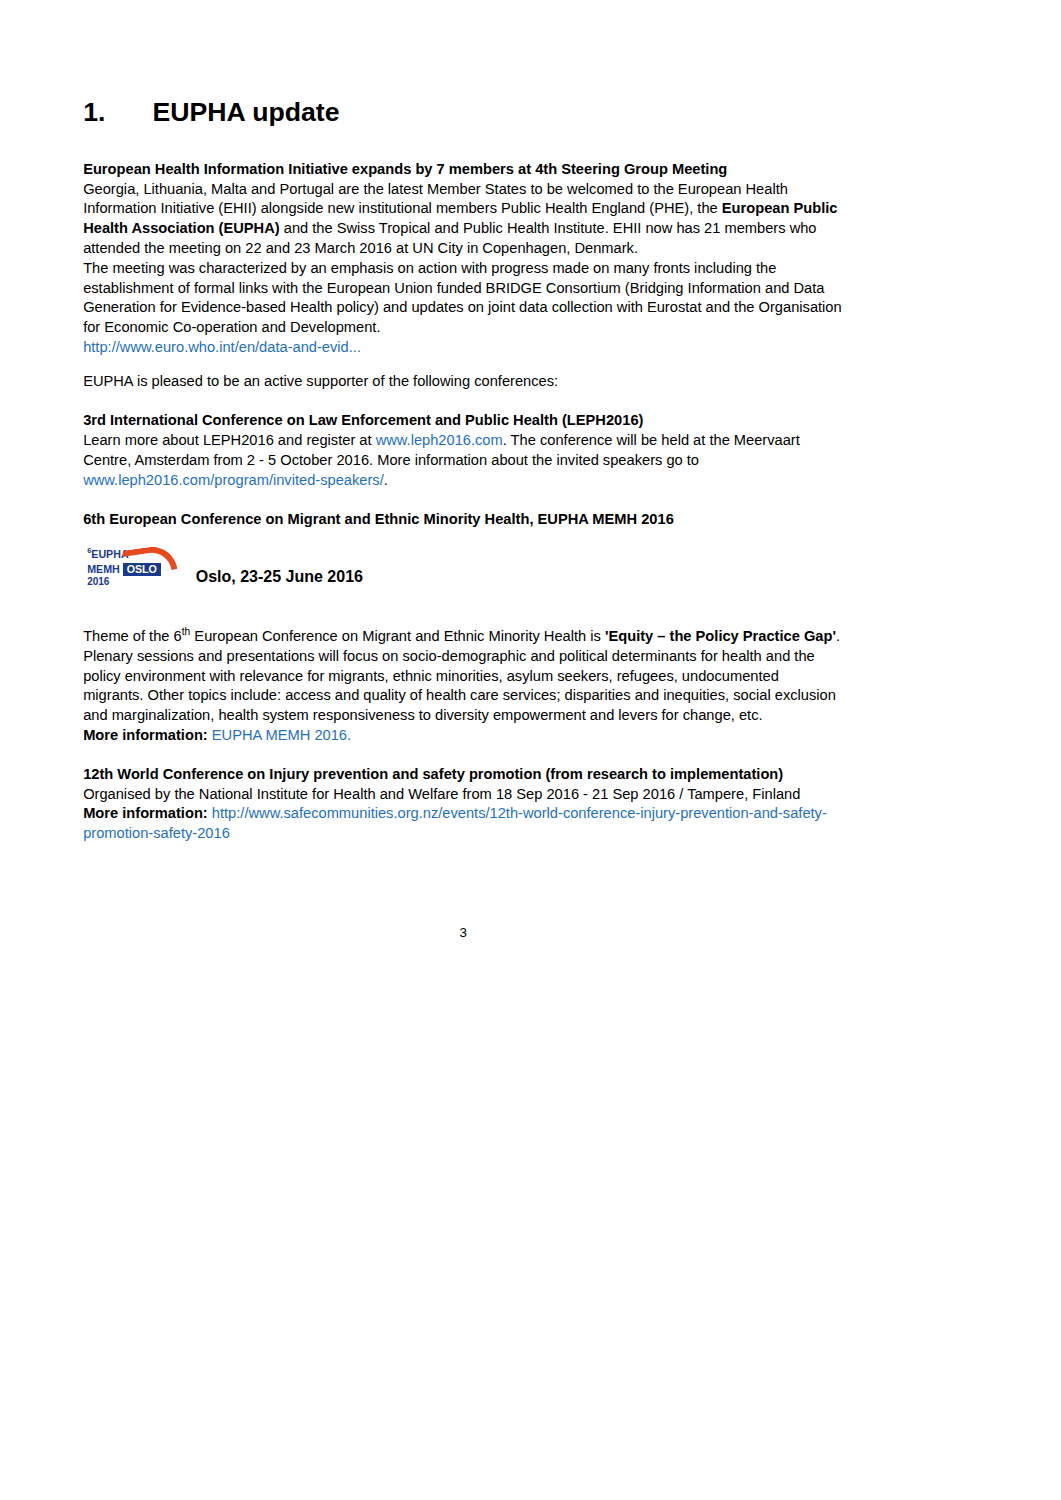1. EUPHA update
European Health Information Initiative expands by 7 members at 4th Steering Group Meeting
Georgia, Lithuania, Malta and Portugal are the latest Member States to be welcomed to the European Health Information Initiative (EHII) alongside new institutional members Public Health England (PHE), the European Public Health Association (EUPHA) and the Swiss Tropical and Public Health Institute. EHII now has 21 members who attended the meeting on 22 and 23 March 2016 at UN City in Copenhagen, Denmark.
The meeting was characterized by an emphasis on action with progress made on many fronts including the establishment of formal links with the European Union funded BRIDGE Consortium (Bridging Information and Data Generation for Evidence-based Health policy) and updates on joint data collection with Eurostat and the Organisation for Economic Co-operation and Development.
http://www.euro.who.int/en/data-and-evid...
EUPHA is pleased to be an active supporter of the following conferences:
3rd International Conference on Law Enforcement and Public Health (LEPH2016)
Learn more about LEPH2016 and register at www.leph2016.com. The conference will be held at the Meervaart Centre, Amsterdam from 2 - 5 October 2016. More information about the invited speakers go to www.leph2016.com/program/invited-speakers/.
6th European Conference on Migrant and Ethnic Minority Health, EUPHA MEMH 2016
6EUPHA
MEMH OSLO 2016
Oslo, 23-25 June 2016
Theme of the 6th European Conference on Migrant and Ethnic Minority Health is 'Equity – the Policy Practice Gap'. Plenary sessions and presentations will focus on socio-demographic and political determinants for health and the policy environment with relevance for migrants, ethnic minorities, asylum seekers, refugees, undocumented migrants. Other topics include: access and quality of health care services; disparities and inequities, social exclusion and marginalization, health system responsiveness to diversity empowerment and levers for change, etc.
More information: EUPHA MEMH 2016.
12th World Conference on Injury prevention and safety promotion (from research to implementation)
Organised by the National Institute for Health and Welfare from 18 Sep 2016 - 21 Sep 2016 / Tampere, Finland
More information: http://www.safecommunities.org.nz/events/12th-world-conference-injury-prevention-and-safety-promotion-safety-2016
3